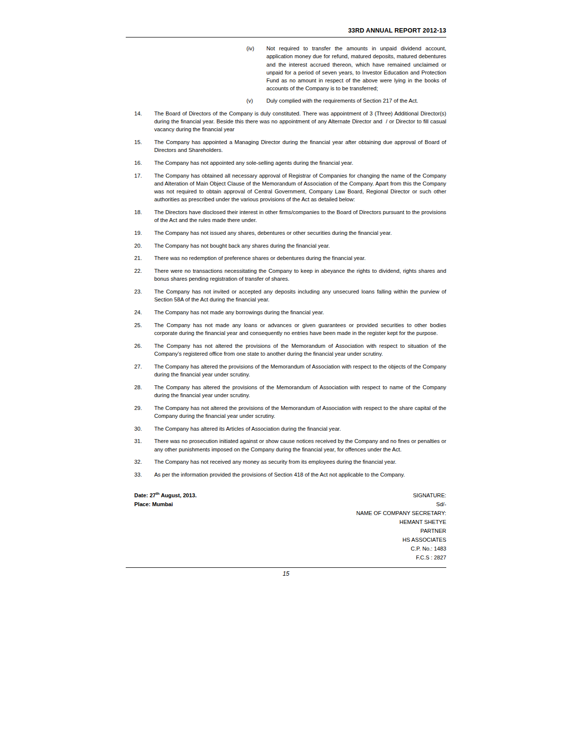33RD ANNUAL REPORT 2012-13
(iv) Not required to transfer the amounts in unpaid dividend account, application money due for refund, matured deposits, matured debentures and the interest accrued thereon, which have remained unclaimed or unpaid for a period of seven years, to Investor Education and Protection Fund as no amount in respect of the above were lying in the books of accounts of the Company is to be transferred;
(v) Duly complied with the requirements of Section 217 of the Act.
14. The Board of Directors of the Company is duly constituted. There was appointment of 3 (Three) Additional Director(s) during the financial year. Beside this there was no appointment of any Alternate Director and / or Director to fill casual vacancy during the financial year
15. The Company has appointed a Managing Director during the financial year after obtaining due approval of Board of Directors and Shareholders.
16. The Company has not appointed any sole-selling agents during the financial year.
17. The Company has obtained all necessary approval of Registrar of Companies for changing the name of the Company and Alteration of Main Object Clause of the Memorandum of Association of the Company. Apart from this the Company was not required to obtain approval of Central Government, Company Law Board, Regional Director or such other authorities as prescribed under the various provisions of the Act as detailed below:
18. The Directors have disclosed their interest in other firms/companies to the Board of Directors pursuant to the provisions of the Act and the rules made there under.
19. The Company has not issued any shares, debentures or other securities during the financial year.
20. The Company has not bought back any shares during the financial year.
21. There was no redemption of preference shares or debentures during the financial year.
22. There were no transactions necessitating the Company to keep in abeyance the rights to dividend, rights shares and bonus shares pending registration of transfer of shares.
23. The Company has not invited or accepted any deposits including any unsecured loans falling within the purview of Section 58A of the Act during the financial year.
24. The Company has not made any borrowings during the financial year.
25. The Company has not made any loans or advances or given guarantees or provided securities to other bodies corporate during the financial year and consequently no entries have been made in the register kept for the purpose.
26. The Company has not altered the provisions of the Memorandum of Association with respect to situation of the Company’s registered office from one state to another during the financial year under scrutiny.
27. The Company has altered the provisions of the Memorandum of Association with respect to the objects of the Company during the financial year under scrutiny.
28. The Company has altered the provisions of the Memorandum of Association with respect to name of the Company during the financial year under scrutiny.
29. The Company has not altered the provisions of the Memorandum of Association with respect to the share capital of the Company during the financial year under scrutiny.
30. The Company has altered its Articles of Association during the financial year.
31. There was no prosecution initiated against or show cause notices received by the Company and no fines or penalties or any other punishments imposed on the Company during the financial year, for offences under the Act.
32. The Company has not received any money as security from its employees during the financial year.
33. As per the information provided the provisions of Section 418 of the Act not applicable to the Company.
Date: 27th August, 2013.
Place: Mumbai
SIGNATURE:
Sd/-
NAME OF COMPANY SECRETARY:
HEMANT SHETYE
PARTNER
HS ASSOCIATES
C.P. No.: 1483
F.C.S : 2827
15